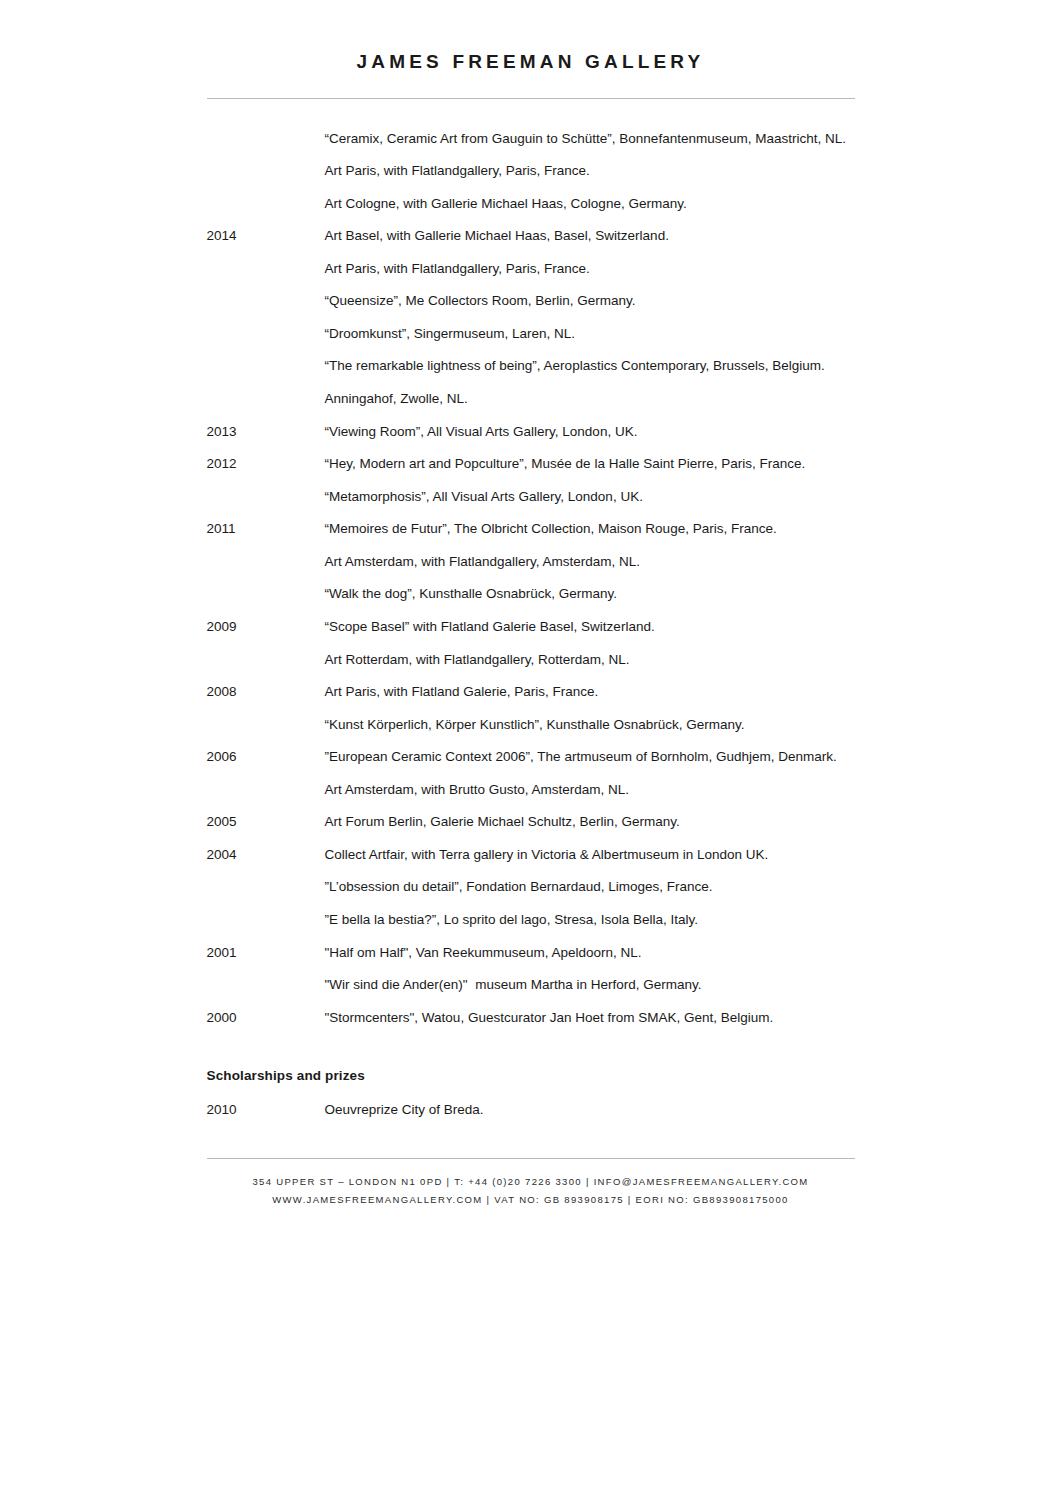JAMES FREEMAN GALLERY
| | “Ceramix, Ceramic Art from Gauguin to Schütte”, Bonnefantenmuseum, Maastricht, NL. |
| | Art Paris, with Flatlandgallery, Paris, France. |
| | Art Cologne, with Gallerie Michael Haas, Cologne, Germany. |
| 2014 | Art Basel, with Gallerie Michael Haas, Basel, Switzerland. |
| | Art Paris, with Flatlandgallery, Paris, France. |
| | “Queensize”, Me Collectors Room, Berlin, Germany. |
| | “Droomkunst”, Singermuseum, Laren, NL. |
| | “The remarkable lightness of being”, Aeroplastics Contemporary, Brussels, Belgium. |
| | Anningahof, Zwolle, NL. |
| 2013 | “Viewing Room”, All Visual Arts Gallery, London, UK. |
| 2012 | “Hey, Modern art and Popculture”, Musée de la Halle Saint Pierre, Paris, France. |
| | “Metamorphosis”, All Visual Arts Gallery, London, UK. |
| 2011 | “Memoires de Futur”, The Olbricht Collection, Maison Rouge, Paris, France. |
| | Art Amsterdam, with Flatlandgallery, Amsterdam, NL. |
| | “Walk the dog”, Kunsthalle Osnabrück, Germany. |
| 2009 | “Scope Basel” with Flatland Galerie Basel, Switzerland. |
| | Art Rotterdam, with Flatlandgallery, Rotterdam, NL. |
| 2008 | Art Paris, with Flatland Galerie, Paris, France. |
| | “Kunst Körperlich, Körper Kunstlich”, Kunsthalle Osnabrück, Germany. |
| 2006 | ”European Ceramic Context 2006”, The artmuseum of Bornholm, Gudhjem, Denmark. |
| | Art Amsterdam, with Brutto Gusto, Amsterdam, NL. |
| 2005 | Art Forum Berlin, Galerie Michael Schultz, Berlin, Germany. |
| 2004 | Collect Artfair, with Terra gallery in Victoria & Albertmuseum in London UK. |
| | ”L’obsession du detail”, Fondation Bernardaud, Limoges, France. |
| | ”E bella la bestia?”, Lo sprito del lago, Stresa, Isola Bella, Italy. |
| 2001 | "Half om Half", Van Reekummuseum, Apeldoorn, NL. |
| | "Wir sind die Ander(en)" museum Martha in Herford, Germany. |
| 2000 | "Stormcenters", Watou, Guestcurator Jan Hoet from SMAK, Gent, Belgium. |
Scholarships and prizes
| 2010 | Oeuvreprize City of Breda. |
354 UPPER ST – LONDON N1 0PD | T: +44 (0)20 7226 3300 | INFO@JAMESFREEMANGALLERY.COM
WWW.JAMESFREEMANGALLERY.COM | VAT NO: GB 893908175 | EORI NO: GB893908175000